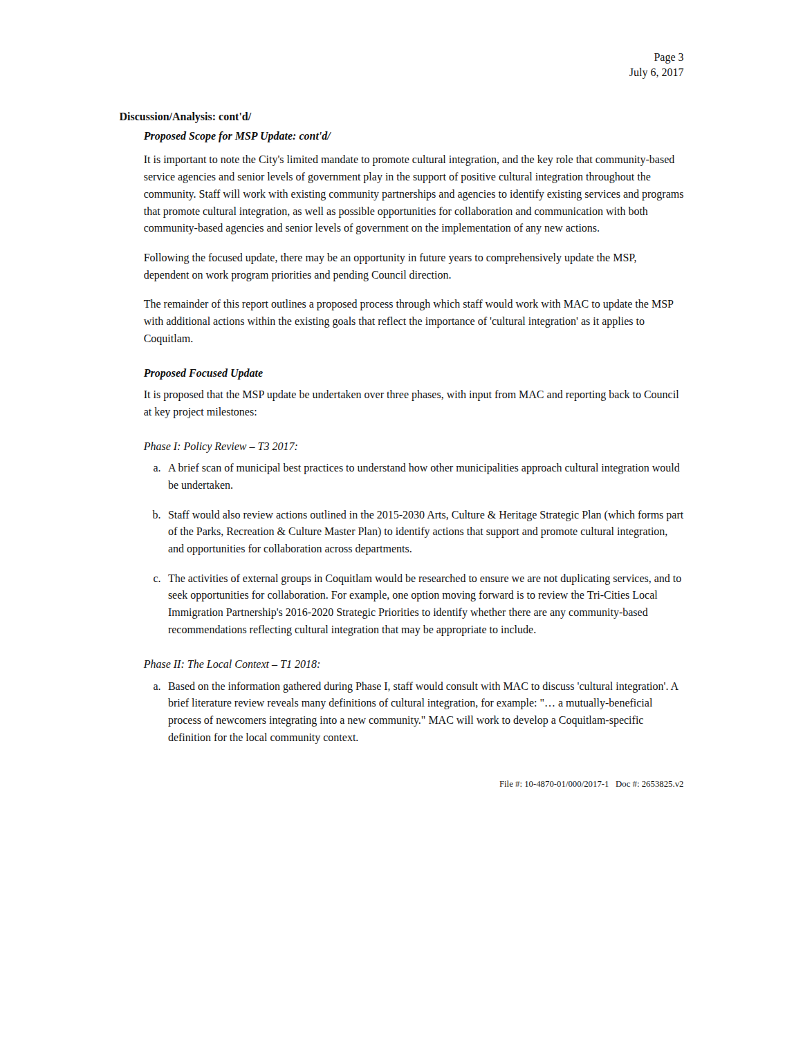Page 3
July 6, 2017
Discussion/Analysis: cont'd/
Proposed Scope for MSP Update: cont'd/
It is important to note the City's limited mandate to promote cultural integration, and the key role that community-based service agencies and senior levels of government play in the support of positive cultural integration throughout the community. Staff will work with existing community partnerships and agencies to identify existing services and programs that promote cultural integration, as well as possible opportunities for collaboration and communication with both community-based agencies and senior levels of government on the implementation of any new actions.
Following the focused update, there may be an opportunity in future years to comprehensively update the MSP, dependent on work program priorities and pending Council direction.
The remainder of this report outlines a proposed process through which staff would work with MAC to update the MSP with additional actions within the existing goals that reflect the importance of 'cultural integration' as it applies to Coquitlam.
Proposed Focused Update
It is proposed that the MSP update be undertaken over three phases, with input from MAC and reporting back to Council at key project milestones:
Phase I: Policy Review – T3 2017:
A brief scan of municipal best practices to understand how other municipalities approach cultural integration would be undertaken.
Staff would also review actions outlined in the 2015-2030 Arts, Culture & Heritage Strategic Plan (which forms part of the Parks, Recreation & Culture Master Plan) to identify actions that support and promote cultural integration, and opportunities for collaboration across departments.
The activities of external groups in Coquitlam would be researched to ensure we are not duplicating services, and to seek opportunities for collaboration. For example, one option moving forward is to review the Tri-Cities Local Immigration Partnership's 2016-2020 Strategic Priorities to identify whether there are any community-based recommendations reflecting cultural integration that may be appropriate to include.
Phase II: The Local Context – T1 2018:
Based on the information gathered during Phase I, staff would consult with MAC to discuss 'cultural integration'. A brief literature review reveals many definitions of cultural integration, for example: "… a mutually-beneficial process of newcomers integrating into a new community." MAC will work to develop a Coquitlam-specific definition for the local community context.
File #: 10-4870-01/000/2017-1 Doc #: 2653825.v2